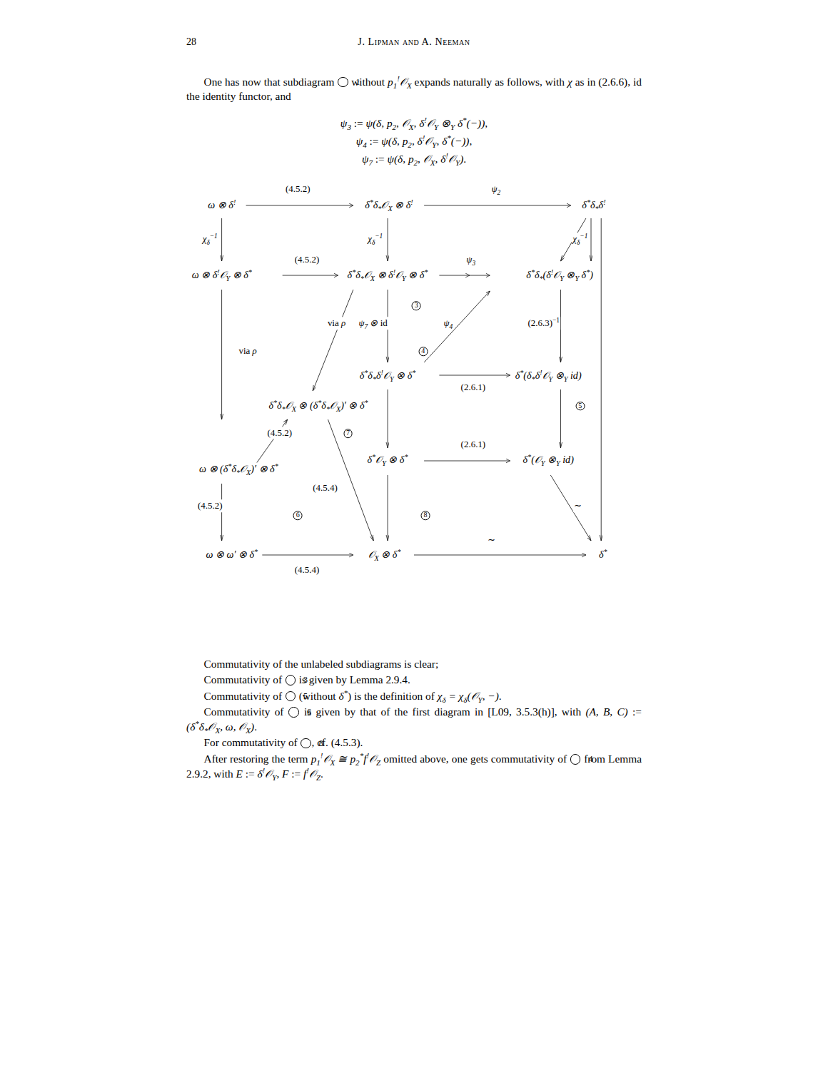28 J. Lipman and A. Neeman
One has now that subdiagram 1 without p1!𝒪X expands naturally as follows, with χ as in (2.6.6), id the identity functor, and
ψ3 := ψ(δ, p2, 𝒪X, δ!𝒪Y ⊗Y δ*(−)), ψ4 := ψ(δ, p2, δ!𝒪Y, δ*(−)), ψ7 := ψ(δ, p2, 𝒪X, δ!𝒪Y).
ω ⊗ δ!
δ*δ*𝒪X ⊗ δ!
δ*δ*δ!
ω ⊗ δ!𝒪Y ⊗ δ*
δ*δ*𝒪X ⊗ δ!𝒪Y ⊗ δ*
δ*δ*(δ!𝒪Y ⊗Y δ*)
δ*δ*δ!𝒪Y ⊗ δ*
δ*(δ*δ!𝒪Y ⊗Y id)
δ*δ*𝒪X ⊗ (δ*δ*𝒪X)′ ⊗ δ*
δ*𝒪Y ⊗ δ*
δ*(𝒪Y ⊗Y id)
ω ⊗ (δ*δ*𝒪X)′ ⊗ δ*
ω ⊗ ω′ ⊗ δ*
𝒪X ⊗ δ*
δ*
(4.5.2)
ψ2
χδ−1
χδ−1
χδ−1
(4.5.2)
ψ3
via ρ
ψ7 ⊗ id
3
ψ4
(2.6.3)−1
4
via ρ
(2.6.1)
5
(4.5.2)
7
(4.5.4)
(2.6.1)
(4.5.2)
6
8
(4.5.4)
∼
∼
Commutativity of the unlabeled subdiagrams is clear;
Commutativity of 3 is given by Lemma 2.9.4.
Commutativity of 5 (without δ*) is the definition of χδ = χδ(𝒪Y, −).
Commutativity of 6 is given by that of the first diagram in [L09, 3.5.3(h)], with (A, B, C) := (δ*δ*𝒪X, ω, 𝒪X).
For commutativity of 8, cf. (4.5.3).
After restoring the term p1!𝒪X ≅ p2*f!𝒪Z omitted above, one gets commutativity of 4 from Lemma 2.9.2, with E := δ!𝒪Y, F := f!𝒪Z.